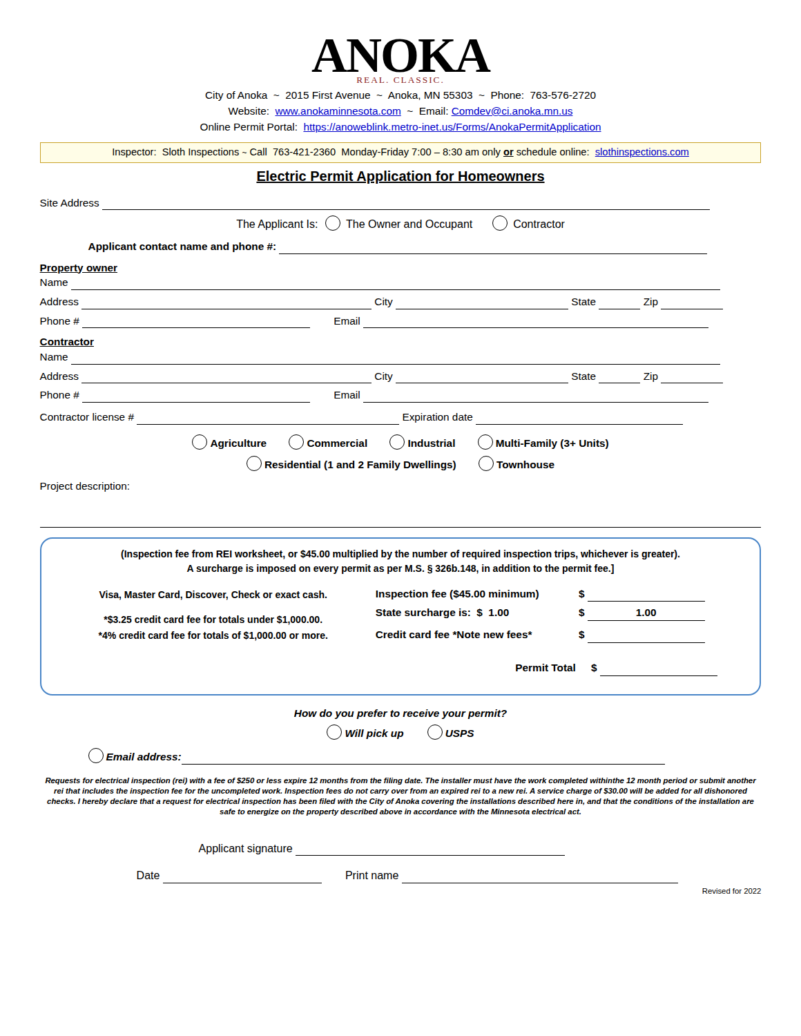ANOKA
REAL. CLASSIC.
City of Anoka ~ 2015 First Avenue ~ Anoka, MN 55303 ~ Phone: 763-576-2720
Website: www.anokaminnesota.com ~ Email: Comdev@ci.anoka.mn.us
Online Permit Portal: https://anoweblink.metro-inet.us/Forms/AnokaPermitApplication
Inspector: Sloth Inspections ~ Call 763-421-2360 Monday-Friday 7:00 – 8:30 am only or schedule online: slothinspections.com
Electric Permit Application for Homeowners
Site Address
The Applicant Is: The Owner and Occupant Contractor
Applicant contact name and phone #:
Property owner
Name
Address City State Zip
Phone # Email
Contractor
Name
Address City State Zip
Phone # Email
Contractor license # Expiration date
Agriculture Commercial Industrial Multi-Family (3+ Units)
Residential (1 and 2 Family Dwellings) Townhouse
Project description:
(Inspection fee from REI worksheet, or $45.00 multiplied by the number of required inspection trips, whichever is greater).
A surcharge is imposed on every permit as per M.S. § 326b.148, in addition to the permit fee.]
| Visa, Master Card, Discover, Check or exact cash. *$3.25 credit card fee for totals under $1,000.00. *4% credit card fee for totals of $1,000.00 or more. | I nspection fee ($45.00 minimum) $ State surcharge is : $ 1.00 $ 1.00 Credit card fee *Note new fees* $ Permit Total $ |
How do you prefer to receive your permit?
Will pick up USPS
Email address:
Requests for electrical inspection (rei) with a fee of $250 or less expire 12 months from the filing date. The installer must have the work completed withinthe 12 month period or submit another rei that includes the inspection fee for the uncompleted work. Inspection fees do not carry over from an expired rei to a new rei. A service charge of $30.00 will be added for all dishonored checks. I hereby declare that a request for electrical inspection has been filed with the City of Anoka covering the installations described here in, and that the conditions of the installation are safe to energize on the property described above in accordance with the Minnesota electrical act.
Applicant signature
Date Print name
Revised for 2022